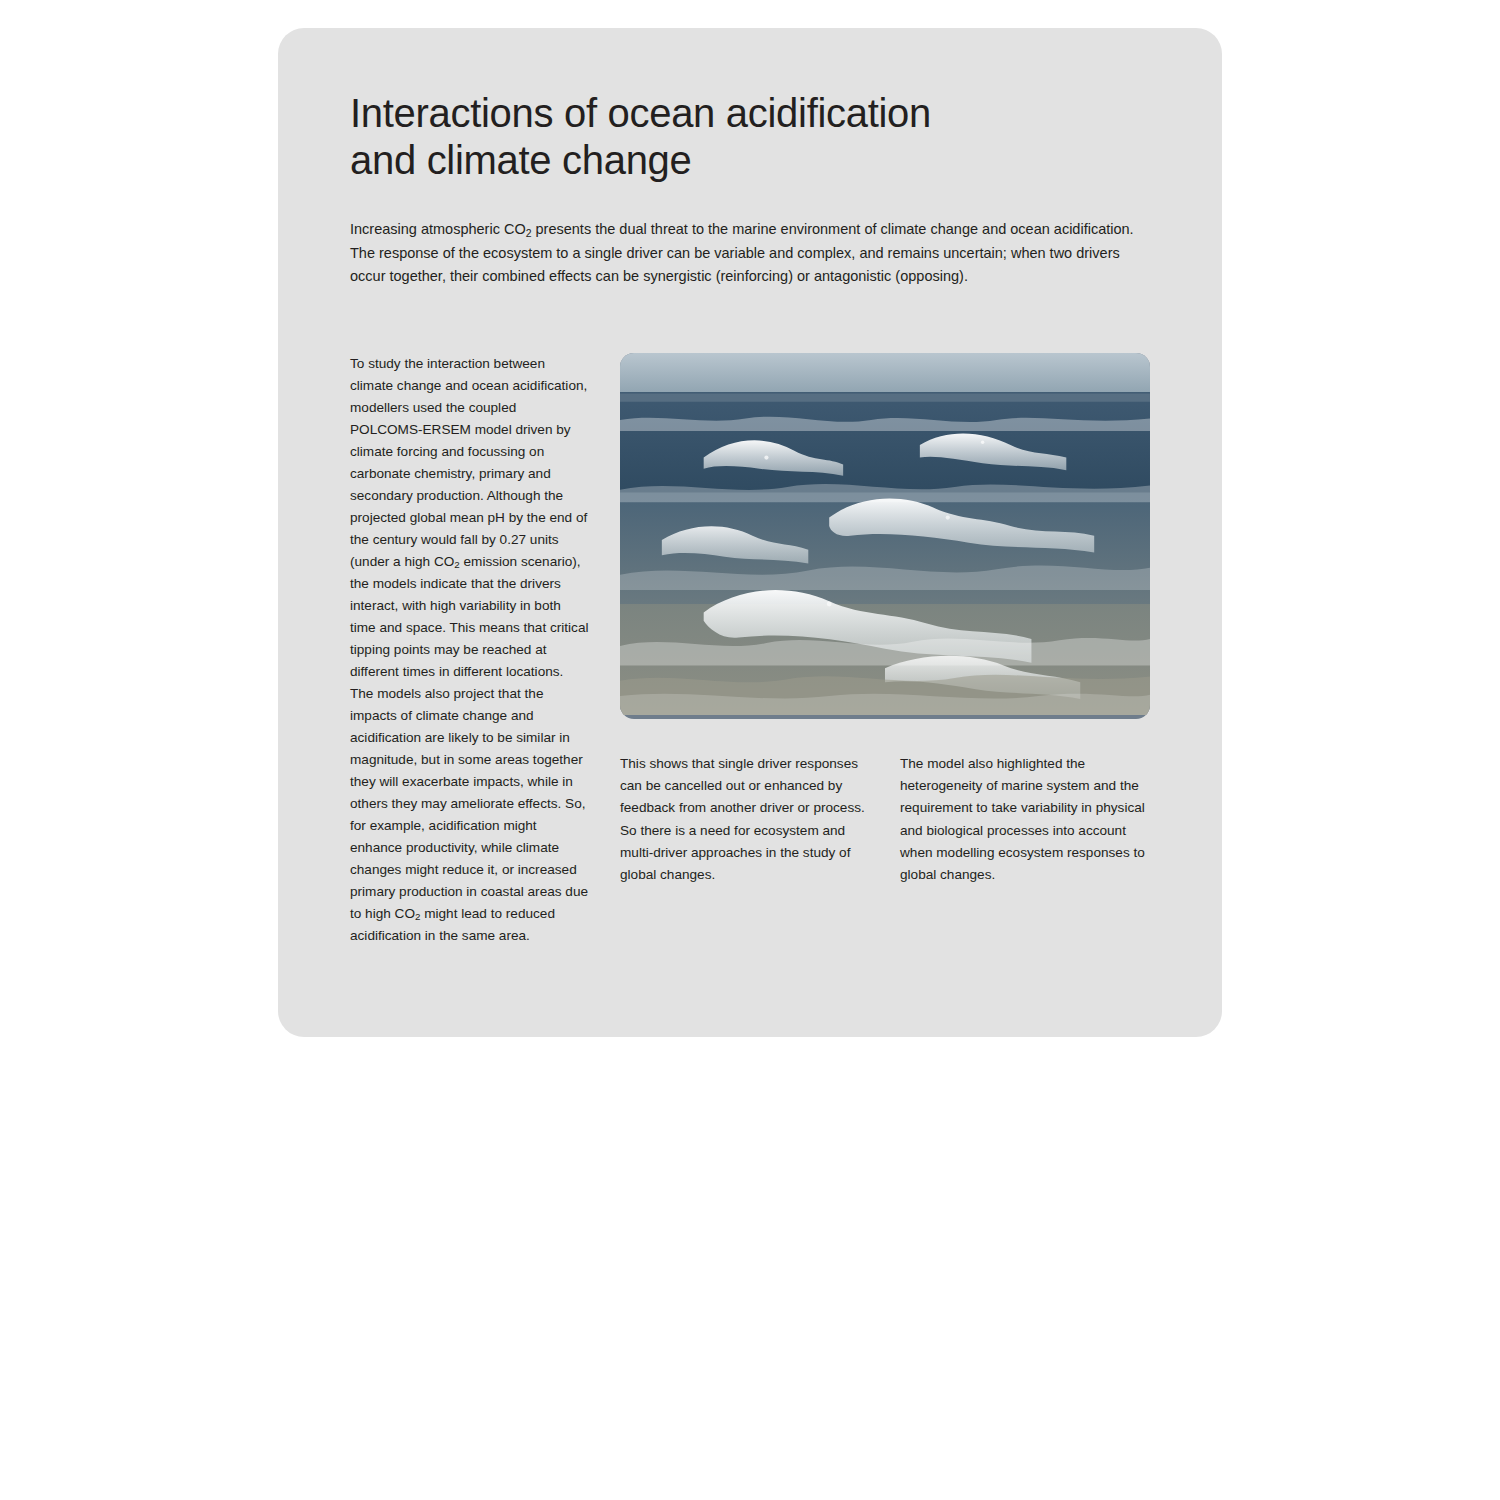Interactions of ocean acidification and climate change
Increasing atmospheric CO2 presents the dual threat to the marine environment of climate change and ocean acidification. The response of the ecosystem to a single driver can be variable and complex, and remains uncertain; when two drivers occur together, their combined effects can be synergistic (reinforcing) or antagonistic (opposing).
To study the interaction between climate change and ocean acidification, modellers used the coupled POLCOMS-ERSEM model driven by climate forcing and focussing on carbonate chemistry, primary and secondary production. Although the projected global mean pH by the end of the century would fall by 0.27 units (under a high CO2 emission scenario), the models indicate that the drivers interact, with high variability in both time and space. This means that critical tipping points may be reached at different times in different locations. The models also project that the impacts of climate change and acidification are likely to be similar in magnitude, but in some areas together they will exacerbate impacts, while in others they may ameliorate effects. So, for example, acidification might enhance productivity, while climate changes might reduce it, or increased primary production in coastal areas due to high CO2 might lead to reduced acidification in the same area.
This shows that single driver responses can be cancelled out or enhanced by feedback from another driver or process. So there is a need for ecosystem and multi-driver approaches in the study of global changes.
The model also highlighted the heterogeneity of marine system and the requirement to take variability in physical and biological processes into account when modelling ecosystem responses to global changes.